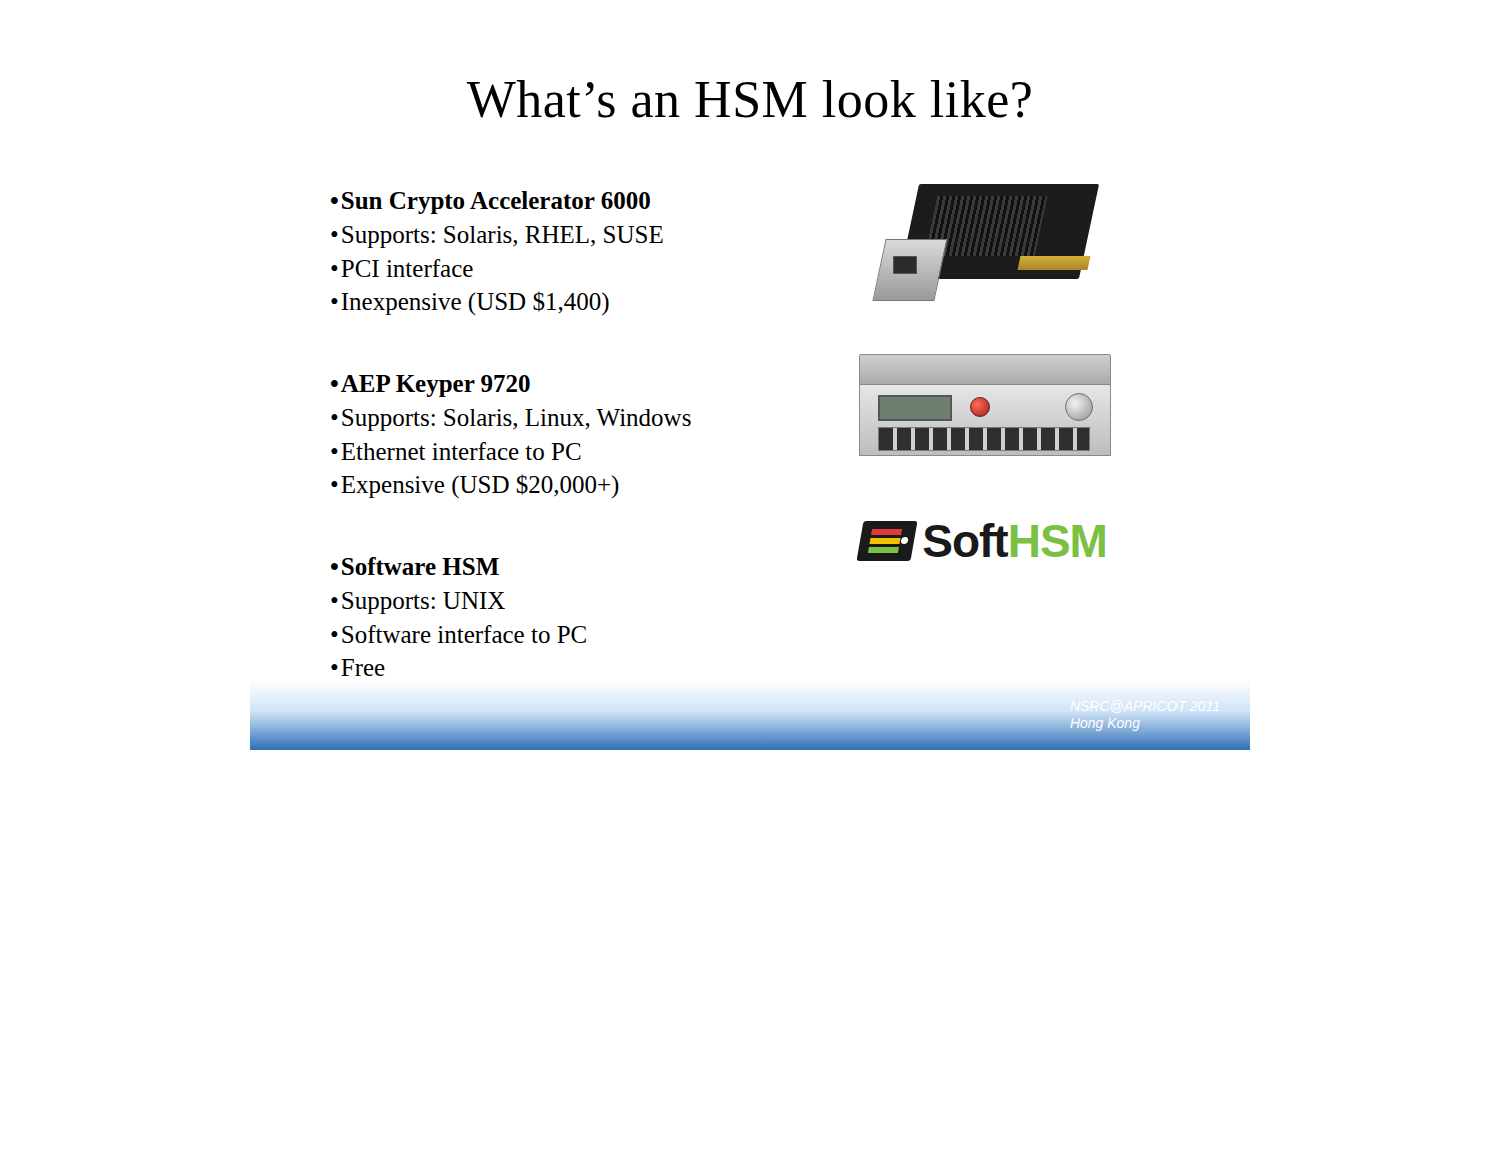What’s an HSM look like?
Sun Crypto Accelerator 6000
Supports: Solaris, RHEL, SUSE
PCI interface
Inexpensive (USD $1,400)
AEP Keyper 9720
Supports: Solaris, Linux, Windows
Ethernet interface to PC
Expensive (USD $20,000+)
Software HSM
Supports: UNIX
Software interface to PC
Free
Soft HSM
NSRC@APRICOT 2011
Hong Kong